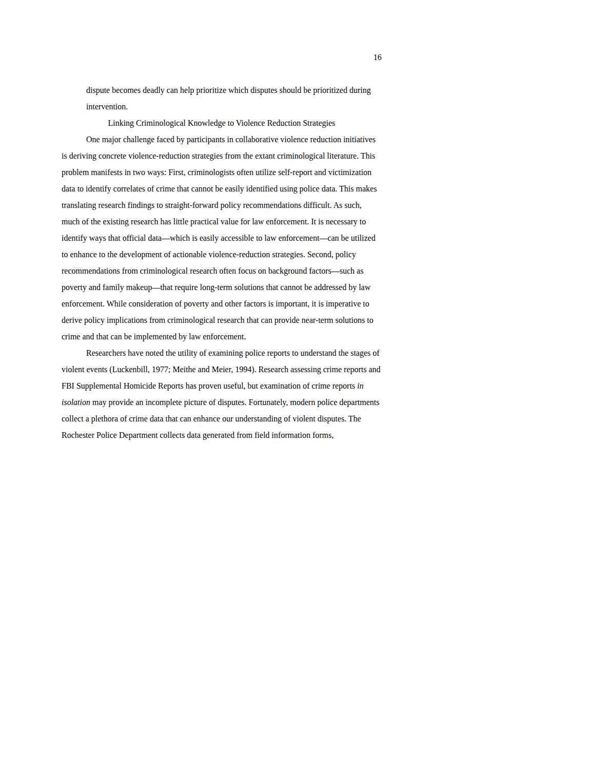16
dispute becomes deadly can help prioritize which disputes should be prioritized during intervention.
Linking Criminological Knowledge to Violence Reduction Strategies
One major challenge faced by participants in collaborative violence reduction initiatives is deriving concrete violence-reduction strategies from the extant criminological literature. This problem manifests in two ways: First, criminologists often utilize self-report and victimization data to identify correlates of crime that cannot be easily identified using police data. This makes translating research findings to straight-forward policy recommendations difficult. As such, much of the existing research has little practical value for law enforcement. It is necessary to identify ways that official data—which is easily accessible to law enforcement—can be utilized to enhance to the development of actionable violence-reduction strategies. Second, policy recommendations from criminological research often focus on background factors—such as poverty and family makeup—that require long-term solutions that cannot be addressed by law enforcement. While consideration of poverty and other factors is important, it is imperative to derive policy implications from criminological research that can provide near-term solutions to crime and that can be implemented by law enforcement.
Researchers have noted the utility of examining police reports to understand the stages of violent events (Luckenbill, 1977; Meithe and Meier, 1994). Research assessing crime reports and FBI Supplemental Homicide Reports has proven useful, but examination of crime reports in isolation may provide an incomplete picture of disputes. Fortunately, modern police departments collect a plethora of crime data that can enhance our understanding of violent disputes. The Rochester Police Department collects data generated from field information forms,